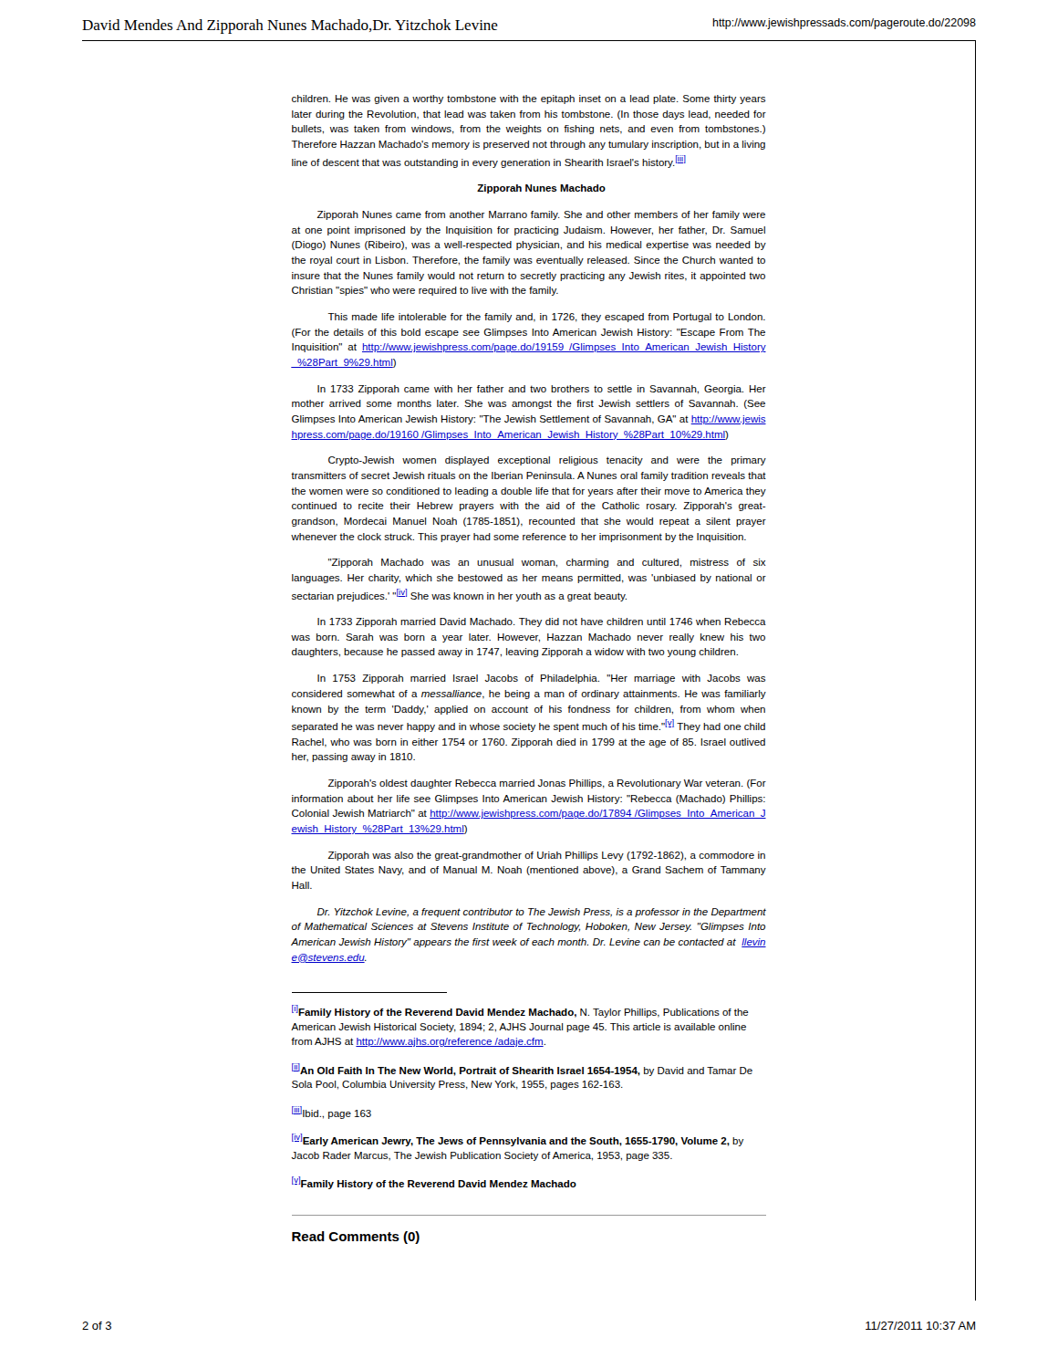David Mendes And Zipporah Nunes Machado,Dr. Yitzchok Levine
http://www.jewishpressads.com/pageroute.do/22098
children. He was given a worthy tombstone with the epitaph inset on a lead plate. Some thirty years later during the Revolution, that lead was taken from his tombstone. (In those days lead, needed for bullets, was taken from windows, from the weights on fishing nets, and even from tombstones.) Therefore Hazzan Machado's memory is preserved not through any tumulary inscription, but in a living line of descent that was outstanding in every generation in Shearith Israel's history.[iii]
Zipporah Nunes Machado
Zipporah Nunes came from another Marrano family. She and other members of her family were at one point imprisoned by the Inquisition for practicing Judaism. However, her father, Dr. Samuel (Diogo) Nunes (Ribeiro), was a well-respected physician, and his medical expertise was needed by the royal court in Lisbon. Therefore, the family was eventually released. Since the Church wanted to insure that the Nunes family would not return to secretly practicing any Jewish rites, it appointed two Christian "spies" who were required to live with the family.
This made life intolerable for the family and, in 1726, they escaped from Portugal to London. (For the details of this bold escape see Glimpses Into American Jewish History: "Escape From The Inquisition" at http://www.jewishpress.com/page.do/19159 /Glimpses_Into_American_Jewish_History_%28Part_9%29.html)
In 1733 Zipporah came with her father and two brothers to settle in Savannah, Georgia. Her mother arrived some months later. She was amongst the first Jewish settlers of Savannah. (See Glimpses Into American Jewish History: "The Jewish Settlement of Savannah, GA" at http://www.jewishpress.com/page.do/19160 /Glimpses_Into_American_Jewish_History_%28Part_10%29.html)
Crypto-Jewish women displayed exceptional religious tenacity and were the primary transmitters of secret Jewish rituals on the Iberian Peninsula. A Nunes oral family tradition reveals that the women were so conditioned to leading a double life that for years after their move to America they continued to recite their Hebrew prayers with the aid of the Catholic rosary. Zipporah's great-grandson, Mordecai Manuel Noah (1785-1851), recounted that she would repeat a silent prayer whenever the clock struck. This prayer had some reference to her imprisonment by the Inquisition.
"Zipporah Machado was an unusual woman, charming and cultured, mistress of six languages. Her charity, which she bestowed as her means permitted, was 'unbiased by national or sectarian prejudices.' "[iv] She was known in her youth as a great beauty.
In 1733 Zipporah married David Machado. They did not have children until 1746 when Rebecca was born. Sarah was born a year later. However, Hazzan Machado never really knew his two daughters, because he passed away in 1747, leaving Zipporah a widow with two young children.
In 1753 Zipporah married Israel Jacobs of Philadelphia. "Her marriage with Jacobs was considered somewhat of a messalliance, he being a man of ordinary attainments. He was familiarly known by the term 'Daddy,' applied on account of his fondness for children, from whom when separated he was never happy and in whose society he spent much of his time."[v] They had one child Rachel, who was born in either 1754 or 1760. Zipporah died in 1799 at the age of 85. Israel outlived her, passing away in 1810.
Zipporah's oldest daughter Rebecca married Jonas Phillips, a Revolutionary War veteran. (For information about her life see Glimpses Into American Jewish History: "Rebecca (Machado) Phillips: Colonial Jewish Matriarch" at http://www.jewishpress.com/page.do/17894 /Glimpses_Into_American_Jewish_History_%28Part_13%29.html)
Zipporah was also the great-grandmother of Uriah Phillips Levy (1792-1862), a commodore in the United States Navy, and of Manual M. Noah (mentioned above), a Grand Sachem of Tammany Hall.
Dr. Yitzchok Levine, a frequent contributor to The Jewish Press, is a professor in the Department of Mathematical Sciences at Stevens Institute of Technology, Hoboken, New Jersey. "Glimpses Into American Jewish History" appears the first week of each month. Dr. Levine can be contacted at llevine@stevens.edu.
[i] Family History of the Reverend David Mendez Machado, N. Taylor Phillips, Publications of the American Jewish Historical Society, 1894; 2, AJHS Journal page 45. This article is available online from AJHS at http://www.ajhs.org/reference /adaje.cfm.
[ii] An Old Faith In The New World, Portrait of Shearith Israel 1654-1954, by David and Tamar De Sola Pool, Columbia University Press, New York, 1955, pages 162-163.
[iii] Ibid., page 163
[iv] Early American Jewry, The Jews of Pennsylvania and the South, 1655-1790, Volume 2, by Jacob Rader Marcus, The Jewish Publication Society of America, 1953, page 335.
[v] Family History of the Reverend David Mendez Machado
Read Comments (0)
2 of 3
11/27/2011 10:37 AM